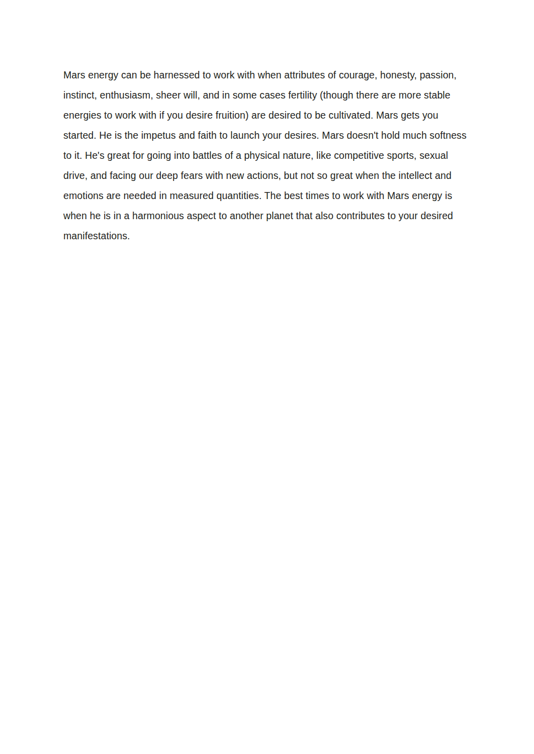Mars energy can be harnessed to work with when attributes of courage, honesty, passion, instinct, enthusiasm, sheer will, and in some cases fertility (though there are more stable energies to work with if you desire fruition) are desired to be cultivated. Mars gets you started. He is the impetus and faith to launch your desires. Mars doesn't hold much softness to it. He's great for going into battles of a physical nature, like competitive sports, sexual drive, and facing our deep fears with new actions, but not so great when the intellect and emotions are needed in measured quantities. The best times to work with Mars energy is when he is in a harmonious aspect to another planet that also contributes to your desired manifestations.